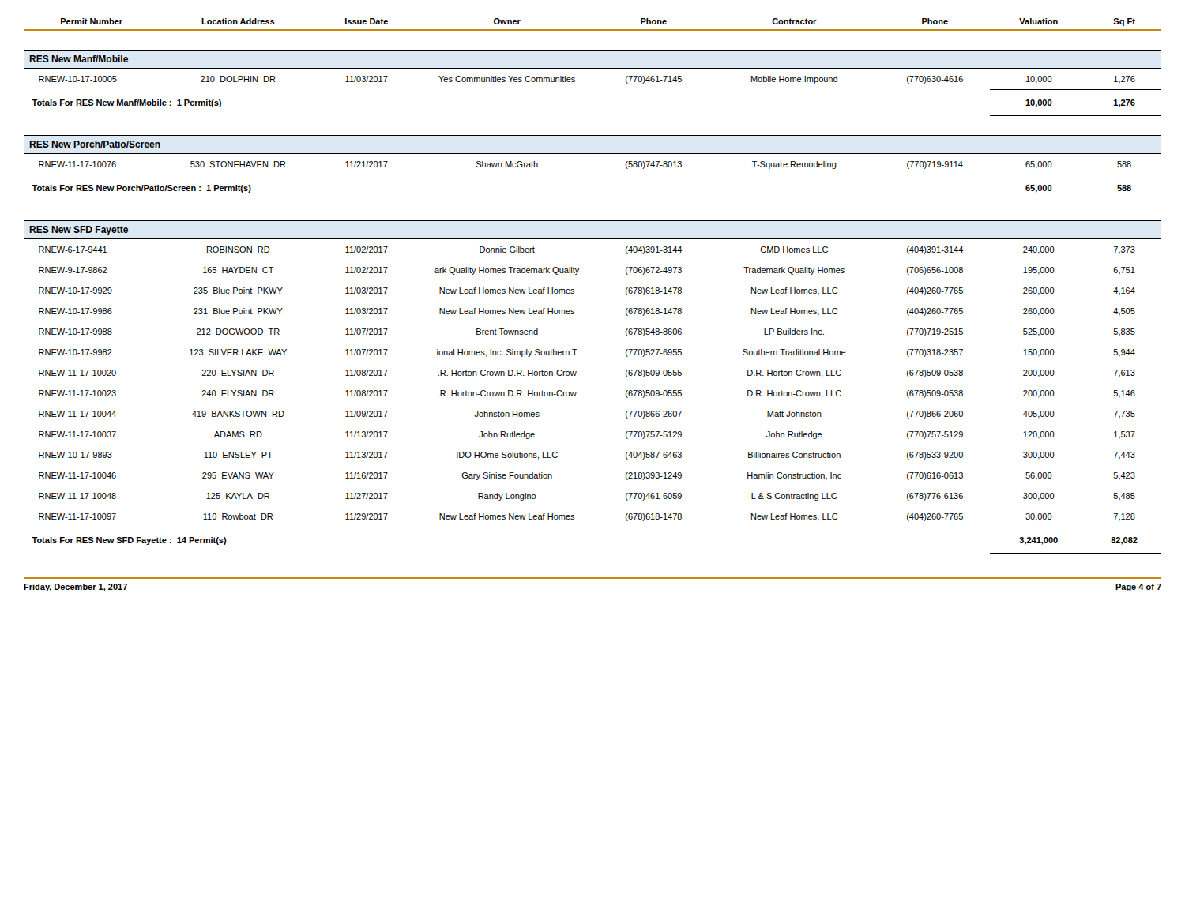| Permit Number | Location Address | Issue Date | Owner | Phone | Contractor | Phone | Valuation | Sq Ft |
| --- | --- | --- | --- | --- | --- | --- | --- | --- |
| RES New Manf/Mobile |
| RNEW-10-17-10005 | 210 DOLPHIN DR | 11/03/2017 | Yes Communities Yes Communities | (770)461-7145 | Mobile Home Impound | (770)630-4616 | 10,000 | 1,276 |
| Totals For RES New Manf/Mobile : 1 Permit(s) | 10,000 | 1,276 |
| RES New Porch/Patio/Screen |
| RNEW-11-17-10076 | 530 STONEHAVEN DR | 11/21/2017 | Shawn McGrath | (580)747-8013 | T-Square Remodeling | (770)719-9114 | 65,000 | 588 |
| Totals For RES New Porch/Patio/Screen : 1 Permit(s) | 65,000 | 588 |
| RES New SFD Fayette |
| RNEW-6-17-9441 | ROBINSON RD | 11/02/2017 | Donnie Gilbert | (404)391-3144 | CMD Homes LLC | (404)391-3144 | 240,000 | 7,373 |
| RNEW-9-17-9862 | 165 HAYDEN CT | 11/02/2017 | ark Quality Homes Trademark Quality | (706)672-4973 | Trademark Quality Homes | (706)656-1008 | 195,000 | 6,751 |
| RNEW-10-17-9929 | 235 Blue Point PKWY | 11/03/2017 | New Leaf Homes New Leaf Homes | (678)618-1478 | New Leaf Homes, LLC | (404)260-7765 | 260,000 | 4,164 |
| RNEW-10-17-9986 | 231 Blue Point PKWY | 11/03/2017 | New Leaf Homes New Leaf Homes | (678)618-1478 | New Leaf Homes, LLC | (404)260-7765 | 260,000 | 4,505 |
| RNEW-10-17-9988 | 212 DOGWOOD TR | 11/07/2017 | Brent Townsend | (678)548-8606 | LP Builders Inc. | (770)719-2515 | 525,000 | 5,835 |
| RNEW-10-17-9982 | 123 SILVER LAKE WAY | 11/07/2017 | ional Homes, Inc. Simply Southern T | (770)527-6955 | Southern Traditional Home | (770)318-2357 | 150,000 | 5,944 |
| RNEW-11-17-10020 | 220 ELYSIAN DR | 11/08/2017 | .R. Horton-Crown D.R. Horton-Crow | (678)509-0555 | D.R. Horton-Crown, LLC | (678)509-0538 | 200,000 | 7,613 |
| RNEW-11-17-10023 | 240 ELYSIAN DR | 11/08/2017 | .R. Horton-Crown D.R. Horton-Crow | (678)509-0555 | D.R. Horton-Crown, LLC | (678)509-0538 | 200,000 | 5,146 |
| RNEW-11-17-10044 | 419 BANKSTOWN RD | 11/09/2017 | Johnston Homes | (770)866-2607 | Matt Johnston | (770)866-2060 | 405,000 | 7,735 |
| RNEW-11-17-10037 | ADAMS RD | 11/13/2017 | John Rutledge | (770)757-5129 | John Rutledge | (770)757-5129 | 120,000 | 1,537 |
| RNEW-10-17-9893 | 110 ENSLEY PT | 11/13/2017 | IDO HOme Solutions, LLC | (404)587-6463 | Billionaires Construction | (678)533-9200 | 300,000 | 7,443 |
| RNEW-11-17-10046 | 295 EVANS WAY | 11/16/2017 | Gary Sinise Foundation | (218)393-1249 | Hamlin Construction, Inc | (770)616-0613 | 56,000 | 5,423 |
| RNEW-11-17-10048 | 125 KAYLA DR | 11/27/2017 | Randy Longino | (770)461-6059 | L & S Contracting LLC | (678)776-6136 | 300,000 | 5,485 |
| RNEW-11-17-10097 | 110 Rowboat DR | 11/29/2017 | New Leaf Homes New Leaf Homes | (678)618-1478 | New Leaf Homes, LLC | (404)260-7765 | 30,000 | 7,128 |
| Totals For RES New SFD Fayette : 14 Permit(s) | 3,241,000 | 82,082 |
Friday, December 1, 2017 Page 4 of 7